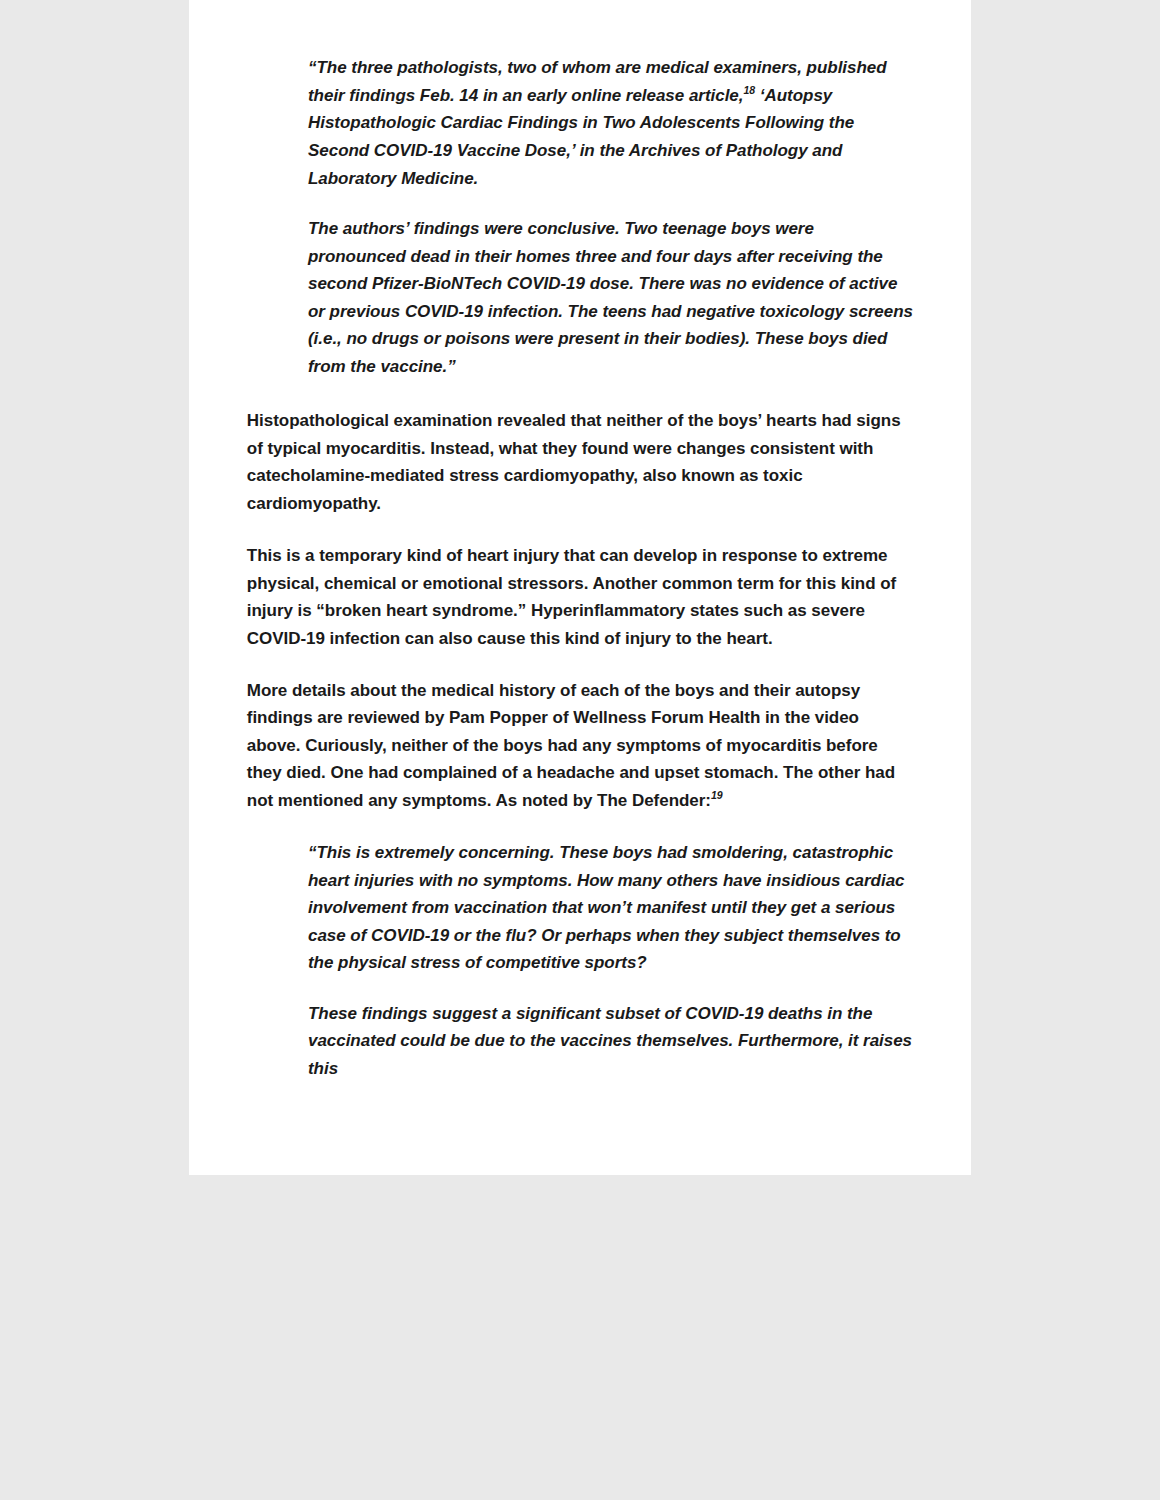“The three pathologists, two of whom are medical examiners, published their findings Feb. 14 in an early online release article,18 ‘Autopsy Histopathologic Cardiac Findings in Two Adolescents Following the Second COVID-19 Vaccine Dose,’ in the Archives of Pathology and Laboratory Medicine.
The authors’ findings were conclusive. Two teenage boys were pronounced dead in their homes three and four days after receiving the second Pfizer-BioNTech COVID-19 dose. There was no evidence of active or previous COVID-19 infection. The teens had negative toxicology screens (i.e., no drugs or poisons were present in their bodies). These boys died from the vaccine.”
Histopathological examination revealed that neither of the boys’ hearts had signs of typical myocarditis. Instead, what they found were changes consistent with catecholamine-mediated stress cardiomyopathy, also known as toxic cardiomyopathy.
This is a temporary kind of heart injury that can develop in response to extreme physical, chemical or emotional stressors. Another common term for this kind of injury is “broken heart syndrome.” Hyperinflammatory states such as severe COVID-19 infection can also cause this kind of injury to the heart.
More details about the medical history of each of the boys and their autopsy findings are reviewed by Pam Popper of Wellness Forum Health in the video above. Curiously, neither of the boys had any symptoms of myocarditis before they died. One had complained of a headache and upset stomach. The other had not mentioned any symptoms. As noted by The Defender:19
“This is extremely concerning. These boys had smoldering, catastrophic heart injuries with no symptoms. How many others have insidious cardiac involvement from vaccination that won’t manifest until they get a serious case of COVID-19 or the flu? Or perhaps when they subject themselves to the physical stress of competitive sports?
These findings suggest a significant subset of COVID-19 deaths in the vaccinated could be due to the vaccines themselves. Furthermore, it raises this